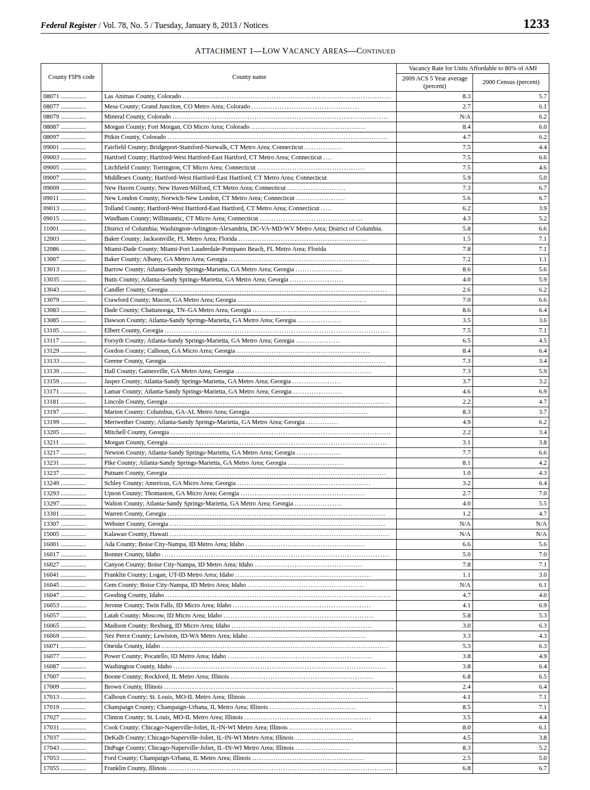Federal Register / Vol. 78, No. 5 / Tuesday, January 8, 2013 / Notices
1233
ATTACHMENT 1—LOW VACANCY AREAS—Continued
| County FIPS code | County name | Vacancy Rate for Units Affordable to 80% of AMI |
| --- | --- | --- |
| 2009 ACS 5 Year average (percent) | 2000 Census (percent) |
| 08071 ................ | Las Animas County, Colorado ......................................................................................... | 8.3 | 5.7 |
| 08077 ................ | Mesa County; Grand Junction, CO Metro Area; Colorado .............................................. | 2.7 | 6.1 |
| 08079 ................ | Mineral County, Colorado ............................................................................................ | N/A | 6.2 |
| 08087 ................ | Morgan County; Fort Morgan, CO Micro Area; Colorado ................................................. | 8.4 | 6.0 |
| 08097 ................ | Pitkin County, Colorado .............................................................................................. | 4.7 | 6.2 |
| 09001 ................ | Fairfield County; Bridgeport-Stamford-Norwalk, CT Metro Area; Connecticut ................ | 7.5 | 4.4 |
| 09003 ................ | Hartford County; Hartford-West Hartford-East Hartford, CT Metro Area; Connecticut .... | 7.5 | 6.6 |
| 09005 ................ | Litchfield County; Torrington, CT Micro Area; Connecticut .............................................. | 7.5 | 4.6 |
| 09007 ................ | Middlesex County; Hartford-West Hartford-East Hartford, CT Metro Area; Connecticut | 5.9 | 5.0 |
| 09009 ................ | New Haven County; New Haven-Milford, CT Metro Area; Connecticut ......................... | 7.3 | 6.7 |
| 09011 ................ | New London County; Norwich-New London, CT Metro Area; Connecticut ..................... | 5.6 | 6.7 |
| 09013 ................ | Tolland County; Hartford-West Hartford-East Hartford, CT Metro Area; Connecticut ..... | 6.2 | 3.9 |
| 09015 ................ | Windham County; Willimantic, CT Micro Area; Connecticut ............................................ | 4.3 | 5.2 |
| 11001 ................ | District of Columbia; Washington-Arlington-Alexandria, DC-VA-MD-WV Metro Area; District of Columbia. | 5.8 | 6.6 |
| 12003 ................ | Baker County; Jacksonville, FL Metro Area; Florida ....................................................... | 1.5 | 7.1 |
| 12086 ................ | Miami-Dade County; Miami-Fort Lauderdale-Pompano Beach, FL Metro Area; Florida | 7.8 | 7.1 |
| 13007 ................ | Baker County; Albany, GA Metro Area; Georgia ............................................................ | 7.2 | 1.1 |
| 13013 ................ | Barrow County; Atlanta-Sandy Springs-Marietta, GA Metro Area; Georgia .................... | 8.6 | 5.6 |
| 13035 ................ | Butts County; Atlanta-Sandy Springs-Marietta, GA Metro Area; Georgia ....................... | 4.0 | 5.9 |
| 13043 ................ | Candler County, Georgia ............................................................................................. | 2.6 | 6.2 |
| 13079 ................ | Crawford County; Macon, GA Metro Area; Georgia ....................................................... | 7.0 | 6.6 |
| 13083 ................ | Dade County; Chattanooga, TN–GA Metro Area; Georgia .............................................. | 8.6 | 6.4 |
| 13085 ................ | Dawson County; Atlanta-Sandy Springs-Marietta, GA Metro Area; Georgia ................... | 3.5 | 3.6 |
| 13105 ................ | Elbert County, Georgia ................................................................................................ | 7.5 | 7.1 |
| 13117 ................ | Forsyth County; Atlanta-Sandy Springs-Marietta, GA Metro Area; Georgia ................... | 6.5 | 4.5 |
| 13129 ................ | Gordon County; Calhoun, GA Micro Area; Georgia ......................................................... | 8.4 | 6.4 |
| 13133 ................ | Greene County, Georgia ............................................................................................. | 7.3 | 3.4 |
| 13139 ................ | Hall County; Gainesville, GA Metro Area; Georgia .......................................................... | 7.3 | 5.9 |
| 13159 ................ | Jasper County; Atlanta-Sandy Springs-Marietta, GA Metro Area; Georgia ..................... | 3.7 | 3.2 |
| 13171 ................ | Lamar County; Atlanta-Sandy Springs-Marietta, GA Metro Area; Georgia ..................... | 4.6 | 6.9 |
| 13181 ................ | Lincoln County, Georgia .............................................................................................. | 2.2 | 4.7 |
| 13197 ................ | Marion County; Columbus, GA-AL Metro Area; Georgia .................................................. | 8.3 | 3.7 |
| 13199 ................ | Meriwether County; Atlanta-Sandy Springs-Marietta, GA Metro Area; Georgia .............. | 4.9 | 6.2 |
| 13205 ................ | Mitchell County, Georgia .............................................................................................. | 2.2 | 3.4 |
| 13211 ................ | Morgan County, Georgia ............................................................................................. | 3.1 | 3.8 |
| 13217 ................ | Newton County; Atlanta-Sandy Springs-Marietta, GA Metro Area; Georgia ................... | 7.7 | 6.6 |
| 13231 ................ | Pike County; Atlanta-Sandy Springs-Marietta, GA Metro Area; Georgia ........................ | 8.1 | 4.2 |
| 13237 ................ | Putnam County, Georgia ............................................................................................. | 1.0 | 4.3 |
| 13249 ................ | Schley County; Americus, GA Micro Area; Georgia ......................................................... | 3.2 | 6.4 |
| 13293 ................ | Upson County; Thomaston, GA Micro Area; Georgia ..................................................... | 2.7 | 7.0 |
| 13297 ................ | Walton County; Atlanta-Sandy Springs-Marietta, GA Metro Area; Georgia .................... | 4.0 | 5.5 |
| 13301 ................ | Warren County, Georgia ............................................................................................. | 1.2 | 4.7 |
| 13307 ................ | Webster County, Georgia ............................................................................................ | N/A | N/A |
| 15005 ................ | Kalawao County, Hawaii .............................................................................................. | N/A | N/A |
| 16001 ................ | Ada County; Boise City-Nampa, ID Metro Area; Idaho ................................................... | 6.6 | 5.6 |
| 16017 ................ | Bonner County, Idaho ................................................................................................. | 5.0 | 7.0 |
| 16027 ................ | Canyon County; Boise City-Nampa, ID Metro Area; Idaho .............................................. | 7.8 | 7.1 |
| 16041 ................ | Franklin County; Logan, UT-ID Metro Area; Idaho .......................................................... | 1.1 | 3.0 |
| 16045 ................ | Gem County; Boise City-Nampa, ID Metro Area; Idaho .................................................. | N/A | 6.1 |
| 16047 ................ | Gooding County, Idaho ................................................................................................ | 4.7 | 4.0 |
| 16053 ................ | Jerome County; Twin Falls, ID Micro Area; Idaho ........................................................... | 4.1 | 6.9 |
| 16057 ................ | Latah County; Moscow, ID Micro Area; Idaho ................................................................ | 5.8 | 5.3 |
| 16065 ................ | Madison County; Rexburg, ID Micro Area; Idaho ............................................................ | 3.0 | 6.3 |
| 16069 ................ | Nez Perce County; Lewiston, ID-WA Metro Area; Idaho .................................................. | 3.3 | 4.3 |
| 16071 ................ | Oneida County, Idaho ................................................................................................. | 5.3 | 6.3 |
| 16077 ................ | Power County; Pocatello, ID Metro Area; Idaho .............................................................. | 3.8 | 4.9 |
| 16087 ................ | Washington County, Idaho ........................................................................................... | 3.8 | 6.4 |
| 17007 ................ | Boone County; Rockford, IL Metro Area; Illinois ............................................................. | 6.8 | 6.5 |
| 17009 ................ | Brown County, Illinois .................................................................................................. | 2.4 | 6.4 |
| 17013 ................ | Calhoun County; St. Louis, MO-IL Metro Area; Illinois .................................................... | 4.1 | 7.1 |
| 17019 ................ | Champaign County; Champaign-Urbana, IL Metro Area; Illinois ..................................... | 8.5 | 7.1 |
| 17027 ................ | Clinton County; St. Louis, MO-IL Metro Area; Illinois ...................................................... | 3.5 | 4.4 |
| 17031 ................ | Cook County; Chicago-Naperville-Joliet, IL-IN-WI Metro Area; Illinois ........................... | 8.0 | 6.1 |
| 17037 ................ | DeKalb County; Chicago-Naperville-Joliet, IL-IN-WI Metro Area; Illinois ......................... | 4.5 | 3.8 |
| 17043 ................ | DuPage County; Chicago-Naperville-Joliet, IL-IN-WI Metro Area; Illinois ....................... | 8.3 | 5.2 |
| 17053 ................ | Ford County; Champaign-Urbana, IL Metro Area; Illinois ................................................ | 2.5 | 5.0 |
| 17055 ................ | Franklin County, Illinois ................................................................................................ | 6.8 | 6.7 |